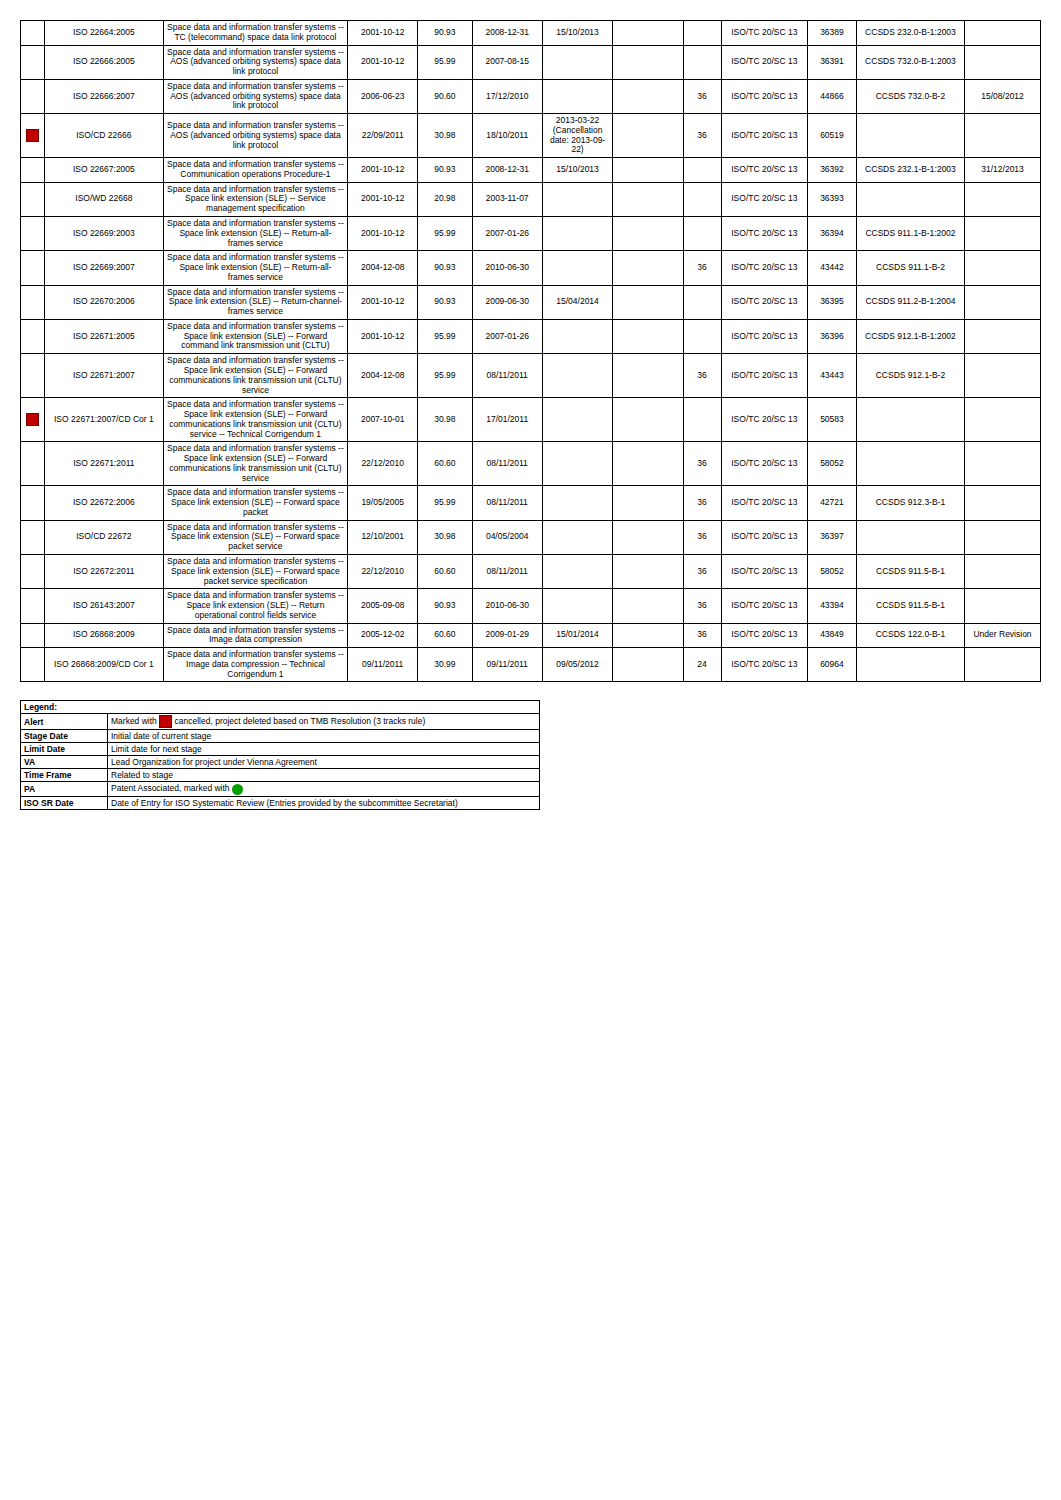| | ISO 22664:2005 | Space data and information transfer systems -- TC (telecommand) space data link protocol | 2001-10-12 | 90.93 | 2008-12-31 | 15/10/2013 | | | ISO/TC 20/SC 13 | 36389 | CCSDS 232.0-B-1:2003 | |
| | ISO 22666:2005 | Space data and information transfer systems -- AOS (advanced orbiting systems) space data link protocol | 2001-10-12 | 95.99 | 2007-08-15 | | | | ISO/TC 20/SC 13 | 36391 | CCSDS 732.0-B-1:2003 | |
| | ISO 22666:2007 | Space data and information transfer systems -- AOS (advanced orbiting systems) space data link protocol | 2006-06-23 | 90.60 | 17/12/2010 | | | 36 | ISO/TC 20/SC 13 | 44866 | CCSDS 732.0-B-2 | 15/08/2012 |
| | ISO/CD 22666 | Space data and information transfer systems -- AOS (advanced orbiting systems) space data link protocol | 22/09/2011 | 30.98 | 18/10/2011 | 2013-03-22 (Cancellation date: 2013-09-22) | | 36 | ISO/TC 20/SC 13 | 60519 | | |
| | ISO 22667:2005 | Space data and information transfer systems -- Communication operations Procedure-1 | 2001-10-12 | 90.93 | 2008-12-31 | 15/10/2013 | | | ISO/TC 20/SC 13 | 36392 | CCSDS 232.1-B-1:2003 | 31/12/2013 |
| | ISO/WD 22668 | Space data and information transfer systems -- Space link extension (SLE) -- Service management specification | 2001-10-12 | 20.98 | 2003-11-07 | | | | ISO/TC 20/SC 13 | 36393 | | |
| | ISO 22669:2003 | Space data and information transfer systems -- Space link extension (SLE) -- Return-all-frames service | 2001-10-12 | 95.99 | 2007-01-26 | | | | ISO/TC 20/SC 13 | 36394 | CCSDS 911.1-B-1:2002 | |
| | ISO 22669:2007 | Space data and information transfer systems -- Space link extension (SLE) -- Return-all-frames service | 2004-12-08 | 90.93 | 2010-06-30 | | | 36 | ISO/TC 20/SC 13 | 43442 | CCSDS 911.1-B-2 | |
| | ISO 22670:2006 | Space data and information transfer systems -- Space link extension (SLE) -- Return-channel-frames service | 2001-10-12 | 90.93 | 2009-06-30 | 15/04/2014 | | | ISO/TC 20/SC 13 | 36395 | CCSDS 911.2-B-1:2004 | |
| | ISO 22671:2005 | Space data and information transfer systems -- Space link extension (SLE) -- Forward command link transmission unit (CLTU) | 2001-10-12 | 95.99 | 2007-01-26 | | | | ISO/TC 20/SC 13 | 36396 | CCSDS 912.1-B-1:2002 | |
| | ISO 22671:2007 | Space data and information transfer systems -- Space link extension (SLE) -- Forward communications link transmission unit (CLTU) service | 2004-12-08 | 95.99 | 08/11/2011 | | | 36 | ISO/TC 20/SC 13 | 43443 | CCSDS 912.1-B-2 | |
| | ISO 22671:2007/CD Cor 1 | Space data and information transfer systems -- Space link extension (SLE) -- Forward communications link transmission unit (CLTU) service -- Technical Corrigendum 1 | 2007-10-01 | 30.98 | 17/01/2011 | | | | ISO/TC 20/SC 13 | 50583 | | |
| | ISO 22671:2011 | Space data and information transfer systems -- Space link extension (SLE) -- Forward communications link transmission unit (CLTU) service | 22/12/2010 | 60.60 | 08/11/2011 | | | 36 | ISO/TC 20/SC 13 | 58052 | | |
| | ISO 22672:2006 | Space data and information transfer systems -- Space link extension (SLE) -- Forward space packet | 19/05/2005 | 95.99 | 08/11/2011 | | | 36 | ISO/TC 20/SC 13 | 42721 | CCSDS 912.3-B-1 | |
| | ISO/CD 22672 | Space data and information transfer systems -- Space link extension (SLE) -- Forward space packet service | 12/10/2001 | 30.98 | 04/05/2004 | | | 36 | ISO/TC 20/SC 13 | 36397 | | |
| | ISO 22672:2011 | Space data and information transfer systems -- Space link extension (SLE) -- Forward space packet service specification | 22/12/2010 | 60.60 | 08/11/2011 | | | 36 | ISO/TC 20/SC 13 | 58052 | CCSDS 911.5-B-1 | |
| | ISO 26143:2007 | Space data and information transfer systems -- Space link extension (SLE) -- Return operational control fields service | 2005-09-08 | 90.93 | 2010-06-30 | | | 36 | ISO/TC 20/SC 13 | 43394 | CCSDS 911.5-B-1 | |
| | ISO 26868:2009 | Space data and information transfer systems -- Image data compression | 2005-12-02 | 60.60 | 2009-01-29 | 15/01/2014 | | 36 | ISO/TC 20/SC 13 | 43849 | CCSDS 122.0-B-1 | Under Revision |
| | ISO 26868:2009/CD Cor 1 | Space data and information transfer systems -- Image data compression -- Technical Corrigendum 1 | 09/11/2011 | 30.99 | 09/11/2011 | 09/05/2012 | | 24 | ISO/TC 20/SC 13 | 60964 | | |
Legend:
| Alert | Marked with cancelled, project deleted based on TMB Resolution (3 tracks rule) |
| Stage Date | Initial date of current stage |
| Limit Date | Limit date for next stage |
| VA | Lead Organization for project under Vienna Agreement |
| Time Frame | Related to stage |
| PA | Patent Associated, marked with |
| ISO SR Date | Date of Entry for ISO Systematic Review (Entries provided by the subcommittee Secretariat) |